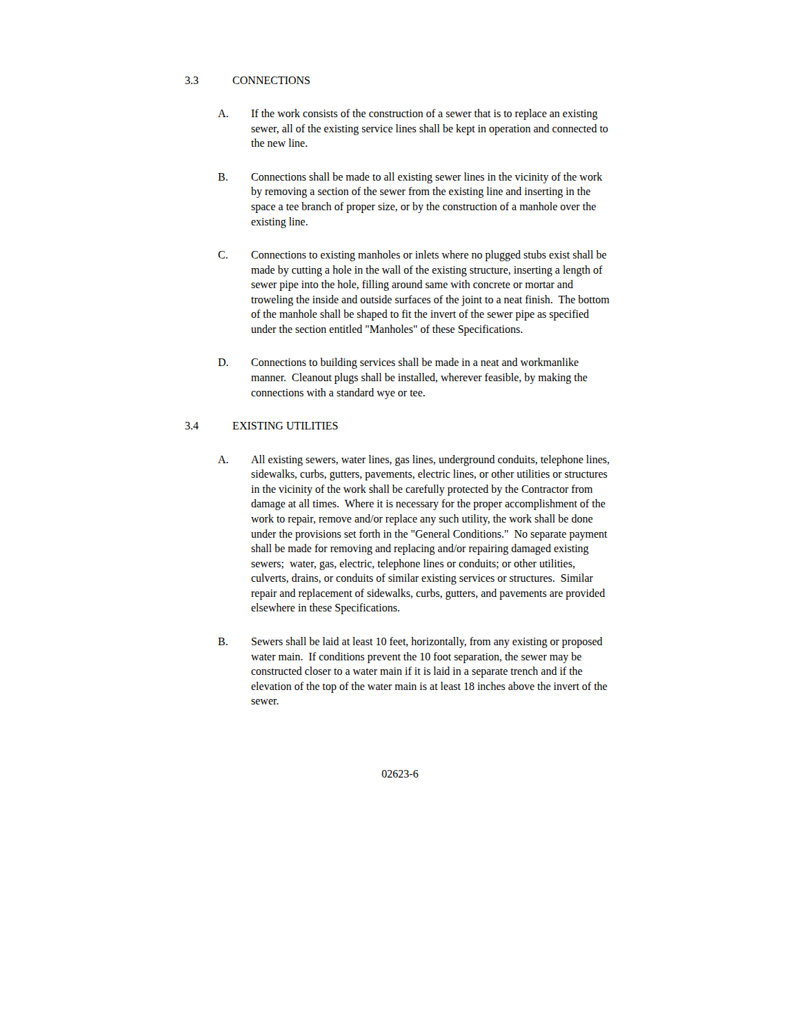3.3
CONNECTIONS
A.
If the work consists of the construction of a sewer that is to replace an existing sewer, all of the existing service lines shall be kept in operation and connected to the new line.
B.
Connections shall be made to all existing sewer lines in the vicinity of the work by removing a section of the sewer from the existing line and inserting in the space a tee branch of proper size, or by the construction of a manhole over the existing line.
C.
Connections to existing manholes or inlets where no plugged stubs exist shall be made by cutting a hole in the wall of the existing structure, inserting a length of sewer pipe into the hole, filling around same with concrete or mortar and troweling the inside and outside surfaces of the joint to a neat finish. The bottom of the manhole shall be shaped to fit the invert of the sewer pipe as specified under the section entitled "Manholes" of these Specifications.
D.
Connections to building services shall be made in a neat and workmanlike manner. Cleanout plugs shall be installed, wherever feasible, by making the connections with a standard wye or tee.
3.4
EXISTING UTILITIES
A.
All existing sewers, water lines, gas lines, underground conduits, telephone lines, sidewalks, curbs, gutters, pavements, electric lines, or other utilities or structures in the vicinity of the work shall be carefully protected by the Contractor from damage at all times. Where it is necessary for the proper accomplishment of the work to repair, remove and/or replace any such utility, the work shall be done under the provisions set forth in the "General Conditions." No separate payment shall be made for removing and replacing and/or repairing damaged existing sewers; water, gas, electric, telephone lines or conduits; or other utilities, culverts, drains, or conduits of similar existing services or structures. Similar repair and replacement of sidewalks, curbs, gutters, and pavements are provided elsewhere in these Specifications.
B.
Sewers shall be laid at least 10 feet, horizontally, from any existing or proposed water main. If conditions prevent the 10 foot separation, the sewer may be constructed closer to a water main if it is laid in a separate trench and if the elevation of the top of the water main is at least 18 inches above the invert of the sewer.
02623-6